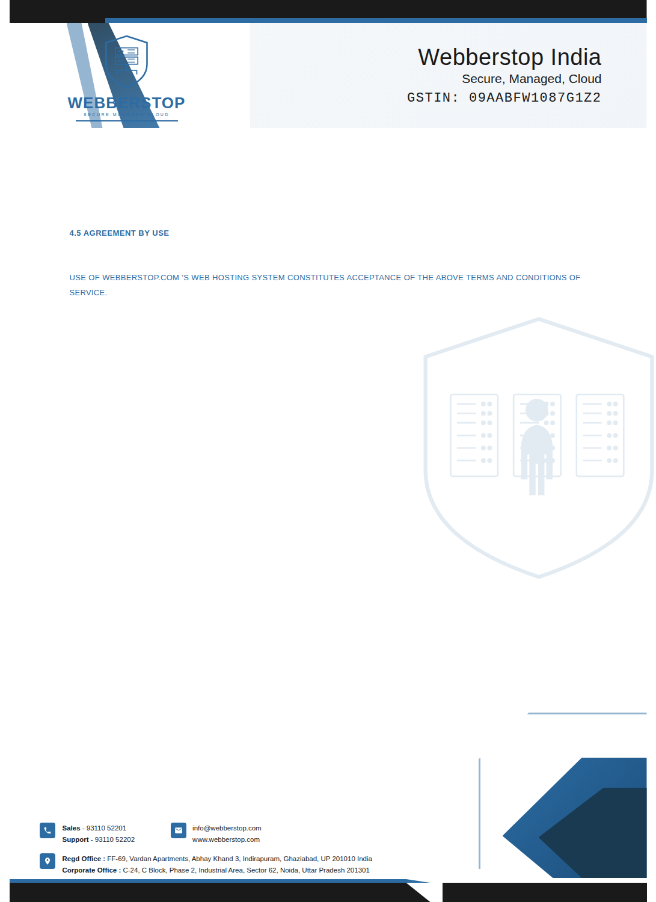WEBBERSTOP
SECURE MANAGED CLOUD
Webberstop India
Secure, Managed, Cloud
GSTIN: 09AABFW1087G1Z2
4.5 AGREEMENT BY USE
USE OF WEBBERSTOP.COM 'S WEB HOSTING SYSTEM CONSTITUTES ACCEPTANCE OF THE ABOVE TERMS AND CONDITIONS OF SERVICE.
Sales - 93110 52201
Support - 93110 52202
info@webberstop.com
www.webberstop.com
Regd Office : FF-69, Vardan Apartments, Abhay Khand 3, Indirapuram, Ghaziabad, UP 201010 India
Corporate Office : C-24, C Block, Phase 2, Industrial Area, Sector 62, Noida, Uttar Pradesh 201301